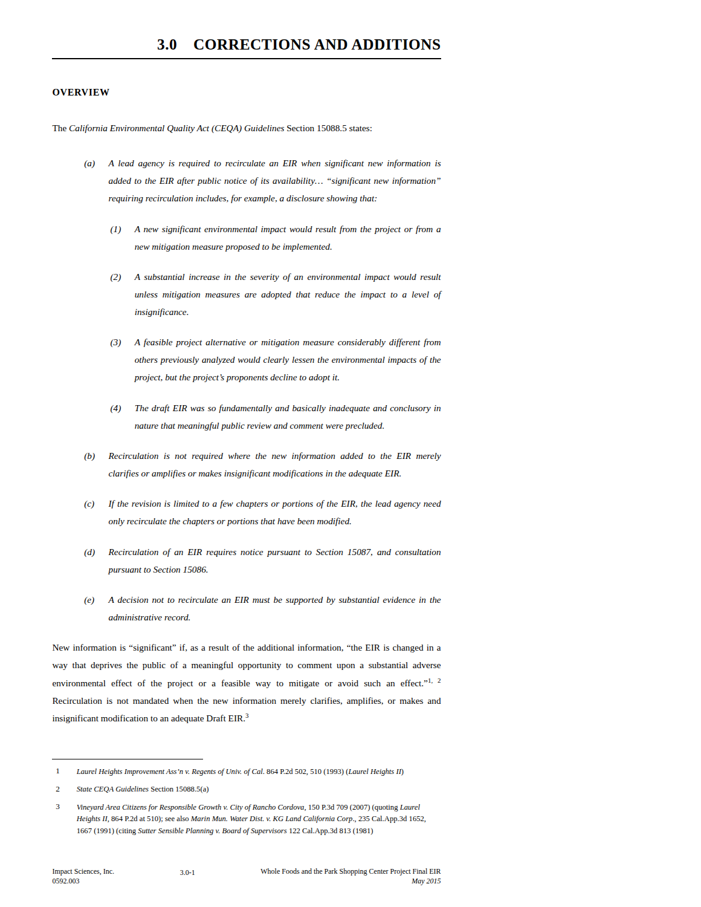3.0 CORRECTIONS AND ADDITIONS
OVERVIEW
The California Environmental Quality Act (CEQA) Guidelines Section 15088.5 states:
(a) A lead agency is required to recirculate an EIR when significant new information is added to the EIR after public notice of its availability… “significant new information” requiring recirculation includes, for example, a disclosure showing that:
(1) A new significant environmental impact would result from the project or from a new mitigation measure proposed to be implemented.
(2) A substantial increase in the severity of an environmental impact would result unless mitigation measures are adopted that reduce the impact to a level of insignificance.
(3) A feasible project alternative or mitigation measure considerably different from others previously analyzed would clearly lessen the environmental impacts of the project, but the project’s proponents decline to adopt it.
(4) The draft EIR was so fundamentally and basically inadequate and conclusory in nature that meaningful public review and comment were precluded.
(b) Recirculation is not required where the new information added to the EIR merely clarifies or amplifies or makes insignificant modifications in the adequate EIR.
(c) If the revision is limited to a few chapters or portions of the EIR, the lead agency need only recirculate the chapters or portions that have been modified.
(d) Recirculation of an EIR requires notice pursuant to Section 15087, and consultation pursuant to Section 15086.
(e) A decision not to recirculate an EIR must be supported by substantial evidence in the administrative record.
New information is “significant” if, as a result of the additional information, “the EIR is changed in a way that deprives the public of a meaningful opportunity to comment upon a substantial adverse environmental effect of the project or a feasible way to mitigate or avoid such an effect.”1, 2 Recirculation is not mandated when the new information merely clarifies, amplifies, or makes and insignificant modification to an adequate Draft EIR.3
1 Laurel Heights Improvement Ass’n v. Regents of Univ. of Cal. 864 P.2d 502, 510 (1993) (Laurel Heights II)
2 State CEQA Guidelines Section 15088.5(a)
3 Vineyard Area Citizens for Responsible Growth v. City of Rancho Cordova, 150 P.3d 709 (2007) (quoting Laurel Heights II, 864 P.2d at 510); see also Marin Mun. Water Dist. v. KG Land California Corp., 235 Cal.App.3d 1652, 1667 (1991) (citing Sutter Sensible Planning v. Board of Supervisors 122 Cal.App.3d 813 (1981)
Impact Sciences, Inc.
0592.003
3.0-1
Whole Foods and the Park Shopping Center Project Final EIR
May 2015